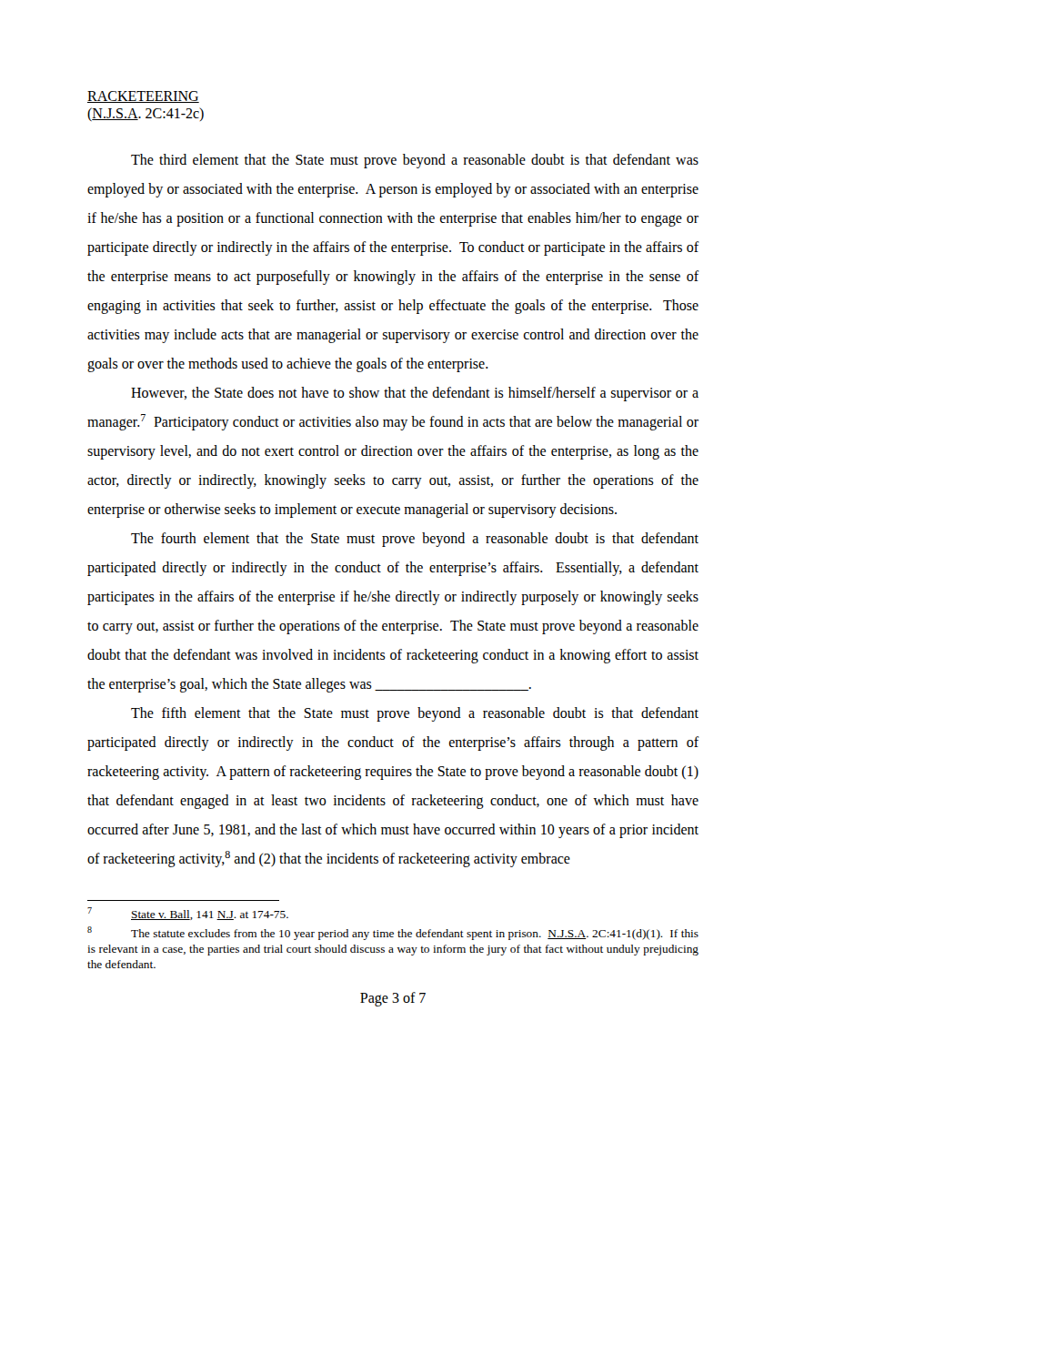RACKETEERING (N.J.S.A. 2C:41-2c)
The third element that the State must prove beyond a reasonable doubt is that defendant was employed by or associated with the enterprise. A person is employed by or associated with an enterprise if he/she has a position or a functional connection with the enterprise that enables him/her to engage or participate directly or indirectly in the affairs of the enterprise. To conduct or participate in the affairs of the enterprise means to act purposefully or knowingly in the affairs of the enterprise in the sense of engaging in activities that seek to further, assist or help effectuate the goals of the enterprise. Those activities may include acts that are managerial or supervisory or exercise control and direction over the goals or over the methods used to achieve the goals of the enterprise.
However, the State does not have to show that the defendant is himself/herself a supervisor or a manager.7 Participatory conduct or activities also may be found in acts that are below the managerial or supervisory level, and do not exert control or direction over the affairs of the enterprise, as long as the actor, directly or indirectly, knowingly seeks to carry out, assist, or further the operations of the enterprise or otherwise seeks to implement or execute managerial or supervisory decisions.
The fourth element that the State must prove beyond a reasonable doubt is that defendant participated directly or indirectly in the conduct of the enterprise’s affairs. Essentially, a defendant participates in the affairs of the enterprise if he/she directly or indirectly purposely or knowingly seeks to carry out, assist or further the operations of the enterprise. The State must prove beyond a reasonable doubt that the defendant was involved in incidents of racketeering conduct in a knowing effort to assist the enterprise’s goal, which the State alleges was _____________________.
The fifth element that the State must prove beyond a reasonable doubt is that defendant participated directly or indirectly in the conduct of the enterprise’s affairs through a pattern of racketeering activity. A pattern of racketeering requires the State to prove beyond a reasonable doubt (1) that defendant engaged in at least two incidents of racketeering conduct, one of which must have occurred after June 5, 1981, and the last of which must have occurred within 10 years of a prior incident of racketeering activity,8 and (2) that the incidents of racketeering activity embrace
7 State v. Ball, 141 N.J. at 174-75.
8 The statute excludes from the 10 year period any time the defendant spent in prison. N.J.S.A. 2C:41-1(d)(1). If this is relevant in a case, the parties and trial court should discuss a way to inform the jury of that fact without unduly prejudicing the defendant.
Page 3 of 7